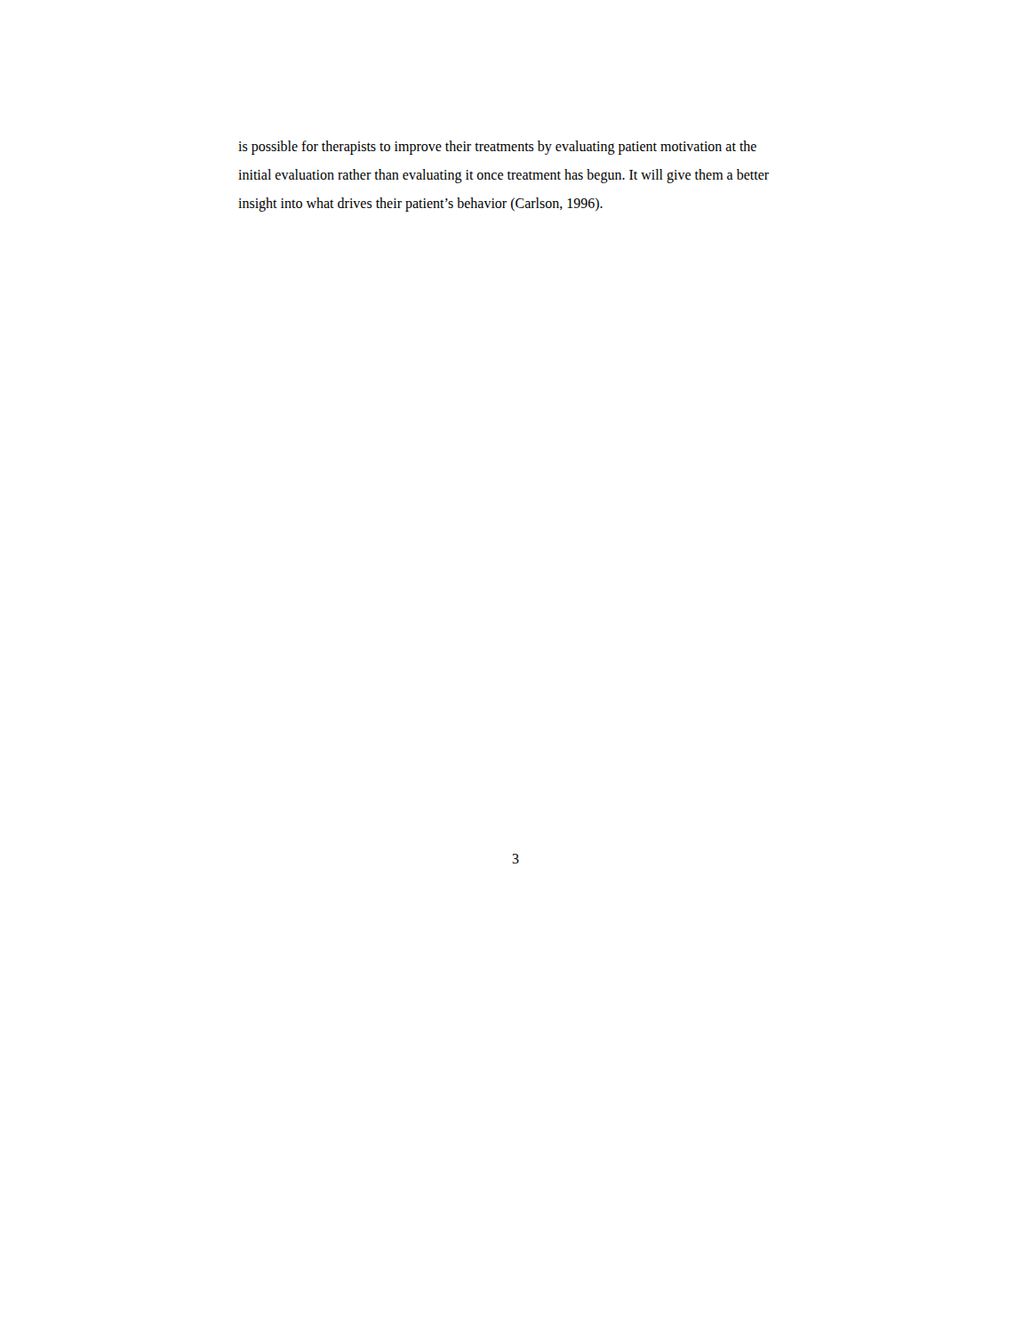is possible for therapists to improve their treatments by evaluating patient motivation at the initial evaluation rather than evaluating it once treatment has begun. It will give them a better insight into what drives their patient’s behavior (Carlson, 1996).
3